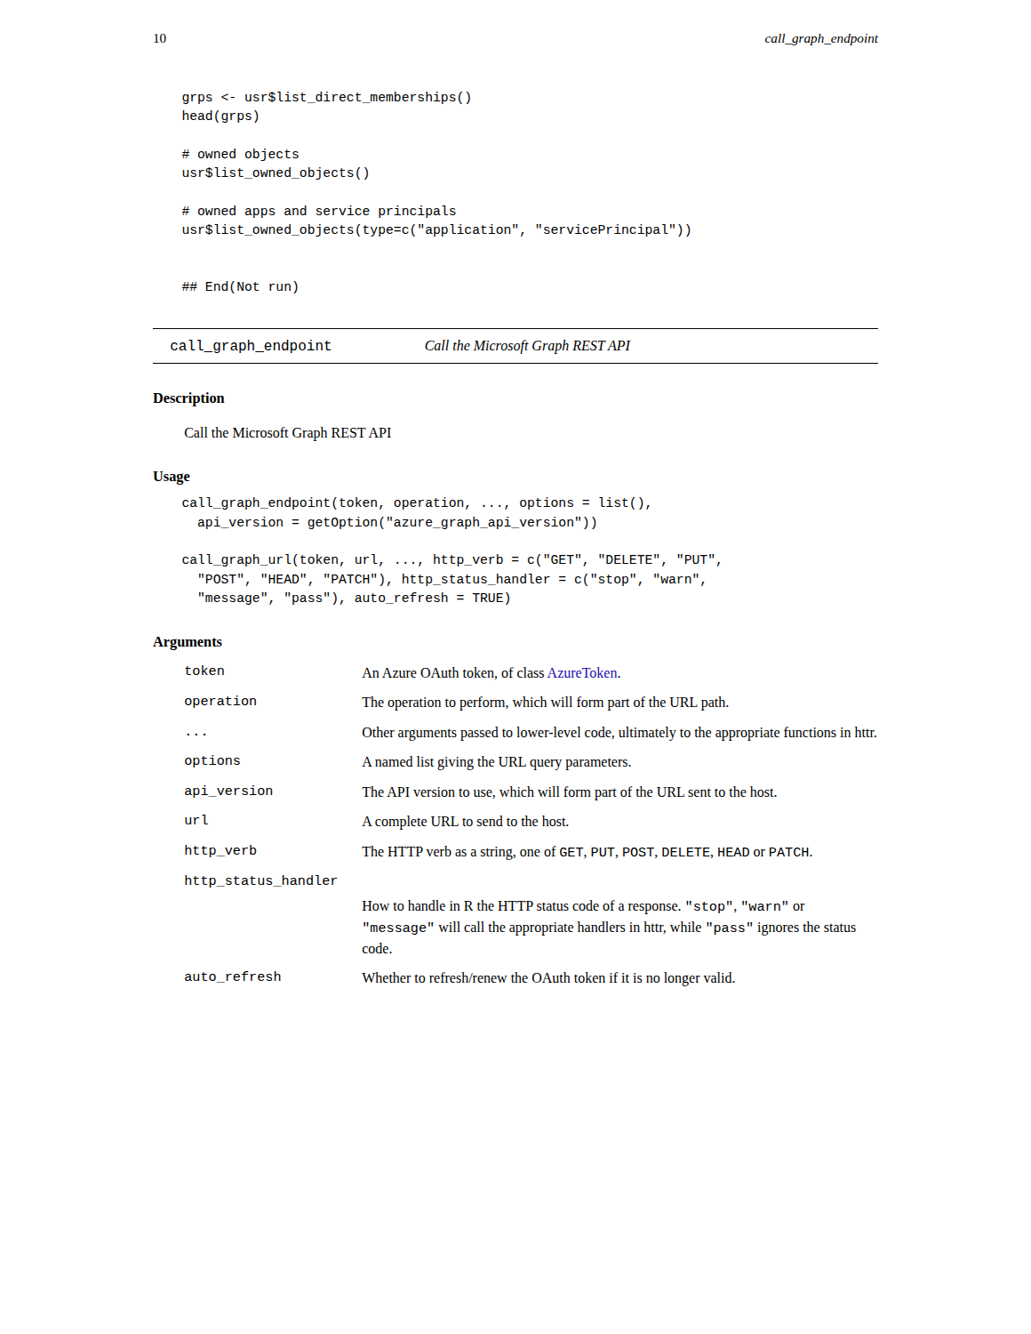10 call_graph_endpoint
grps <- usr$list_direct_memberships()
head(grps)

# owned objects
usr$list_owned_objects()

# owned apps and service principals
usr$list_owned_objects(type=c("application", "servicePrincipal"))


## End(Not run)
call_graph_endpoint Call the Microsoft Graph REST API
Description
Call the Microsoft Graph REST API
Usage
call_graph_endpoint(token, operation, ..., options = list(),
  api_version = getOption("azure_graph_api_version"))

call_graph_url(token, url, ..., http_verb = c("GET", "DELETE", "PUT",
  "POST", "HEAD", "PATCH"), http_status_handler = c("stop", "warn",
  "message", "pass"), auto_refresh = TRUE)
Arguments
token
An Azure OAuth token, of class AzureToken.
operation
The operation to perform, which will form part of the URL path.
...
Other arguments passed to lower-level code, ultimately to the appropriate functions in httr.
options
A named list giving the URL query parameters.
api_version
The API version to use, which will form part of the URL sent to the host.
url
A complete URL to send to the host.
http_verb
The HTTP verb as a string, one of GET, PUT, POST, DELETE, HEAD or PATCH.
http_status_handler
How to handle in R the HTTP status code of a response. "stop", "warn" or "message" will call the appropriate handlers in httr, while "pass" ignores the status code.
auto_refresh
Whether to refresh/renew the OAuth token if it is no longer valid.